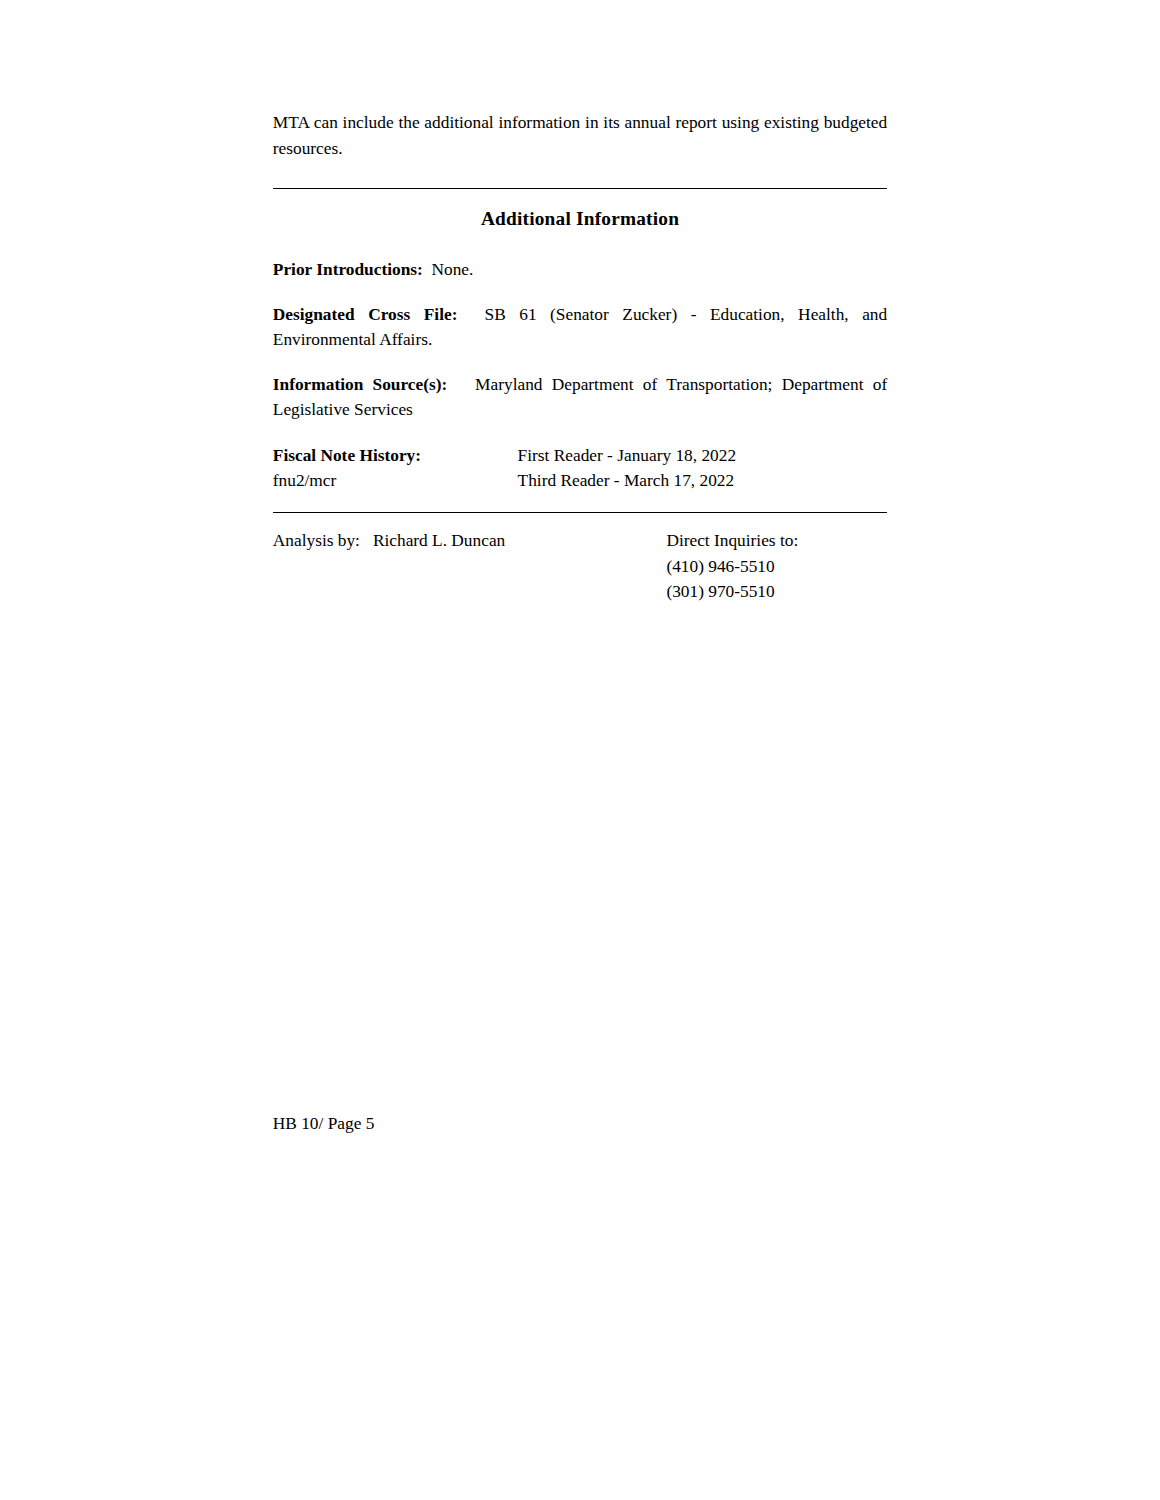MTA can include the additional information in its annual report using existing budgeted resources.
Additional Information
Prior Introductions: None.
Designated Cross File: SB 61 (Senator Zucker) - Education, Health, and Environmental Affairs.
Information Source(s): Maryland Department of Transportation; Department of Legislative Services
Fiscal Note History: fnu2/mcr
First Reader - January 18, 2022 Third Reader - March 17, 2022
Analysis by: Richard L. Duncan
Direct Inquiries to: (410) 946-5510 (301) 970-5510
HB 10/ Page 5